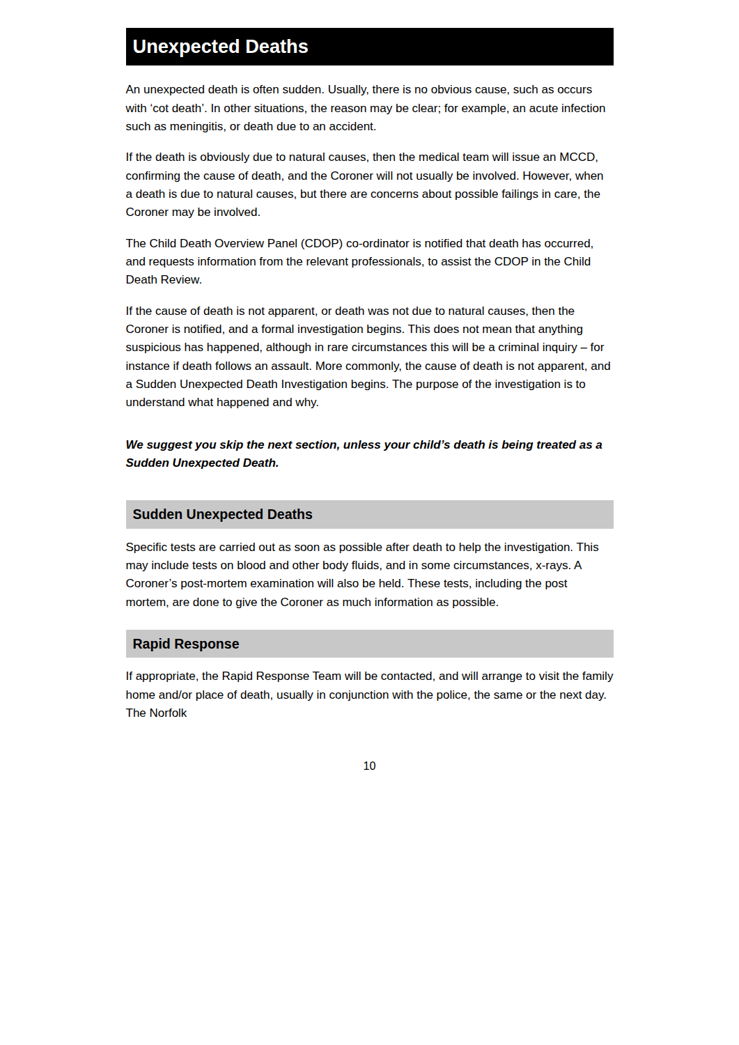Unexpected Deaths
An unexpected death is often sudden. Usually, there is no obvious cause, such as occurs with ‘cot death’. In other situations, the reason may be clear; for example, an acute infection such as meningitis, or death due to an accident.
If the death is obviously due to natural causes, then the medical team will issue an MCCD, confirming the cause of death, and the Coroner will not usually be involved. However, when a death is due to natural causes, but there are concerns about possible failings in care, the Coroner may be involved.
The Child Death Overview Panel (CDOP) co-ordinator is notified that death has occurred, and requests information from the relevant professionals, to assist the CDOP in the Child Death Review.
If the cause of death is not apparent, or death was not due to natural causes, then the Coroner is notified, and a formal investigation begins. This does not mean that anything suspicious has happened, although in rare circumstances this will be a criminal inquiry – for instance if death follows an assault. More commonly, the cause of death is not apparent, and a Sudden Unexpected Death Investigation begins. The purpose of the investigation is to understand what happened and why.
We suggest you skip the next section, unless your child’s death is being treated as a Sudden Unexpected Death.
Sudden Unexpected Deaths
Specific tests are carried out as soon as possible after death to help the investigation. This may include tests on blood and other body fluids, and in some circumstances, x-rays. A Coroner’s post-mortem examination will also be held. These tests, including the post mortem, are done to give the Coroner as much information as possible.
Rapid Response
If appropriate, the Rapid Response Team will be contacted, and will arrange to visit the family home and/or place of death, usually in conjunction with the police, the same or the next day. The Norfolk
10